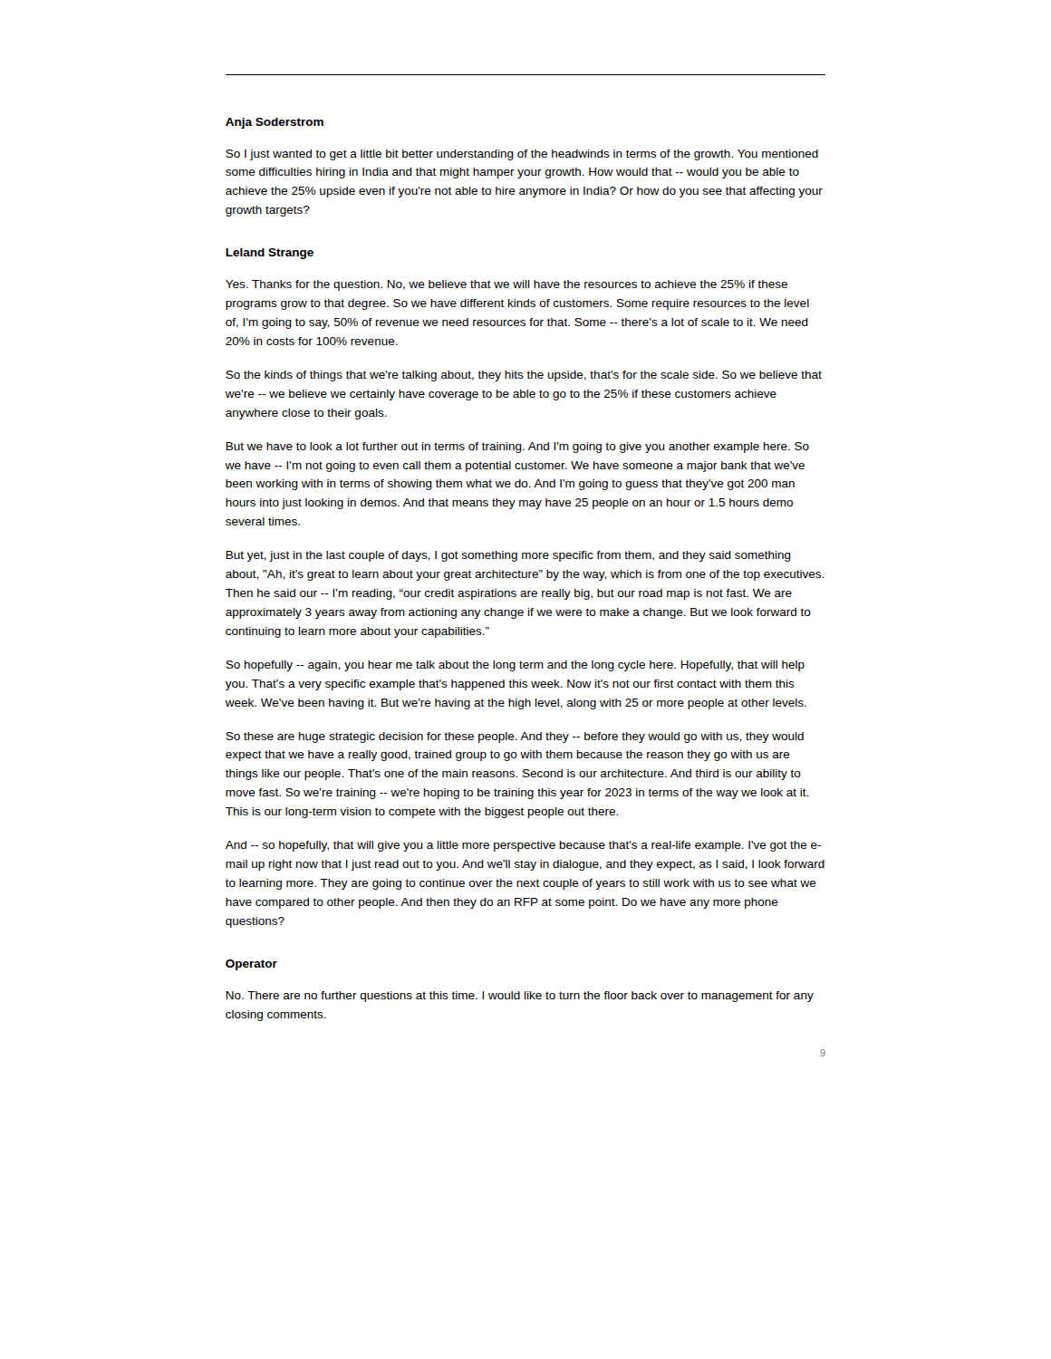Anja Soderstrom
So I just wanted to get a little bit better understanding of the headwinds in terms of the growth. You mentioned some difficulties hiring in India and that might hamper your growth. How would that -- would you be able to achieve the 25% upside even if you're not able to hire anymore in India? Or how do you see that affecting your growth targets?
Leland Strange
Yes. Thanks for the question. No, we believe that we will have the resources to achieve the 25% if these programs grow to that degree. So we have different kinds of customers. Some require resources to the level of, I'm going to say, 50% of revenue we need resources for that. Some -- there's a lot of scale to it. We need 20% in costs for 100% revenue.
So the kinds of things that we're talking about, they hits the upside, that's for the scale side. So we believe that we're -- we believe we certainly have coverage to be able to go to the 25% if these customers achieve anywhere close to their goals.
But we have to look a lot further out in terms of training. And I'm going to give you another example here. So we have -- I'm not going to even call them a potential customer. We have someone a major bank that we've been working with in terms of showing them what we do. And I'm going to guess that they've got 200 man hours into just looking in demos. And that means they may have 25 people on an hour or 1.5 hours demo several times.
But yet, just in the last couple of days, I got something more specific from them, and they said something about, "Ah, it's great to learn about your great architecture” by the way, which is from one of the top executives. Then he said our -- I'm reading, “our credit aspirations are really big, but our road map is not fast. We are approximately 3 years away from actioning any change if we were to make a change. But we look forward to continuing to learn more about your capabilities.”
So hopefully -- again, you hear me talk about the long term and the long cycle here. Hopefully, that will help you. That's a very specific example that's happened this week. Now it's not our first contact with them this week. We've been having it. But we're having at the high level, along with 25 or more people at other levels.
So these are huge strategic decision for these people. And they -- before they would go with us, they would expect that we have a really good, trained group to go with them because the reason they go with us are things like our people. That's one of the main reasons. Second is our architecture. And third is our ability to move fast. So we're training -- we're hoping to be training this year for 2023 in terms of the way we look at it. This is our long-term vision to compete with the biggest people out there.
And -- so hopefully, that will give you a little more perspective because that's a real-life example. I've got the e-mail up right now that I just read out to you. And we'll stay in dialogue, and they expect, as I said, I look forward to learning more. They are going to continue over the next couple of years to still work with us to see what we have compared to other people. And then they do an RFP at some point. Do we have any more phone questions?
Operator
No. There are no further questions at this time. I would like to turn the floor back over to management for any closing comments.
9